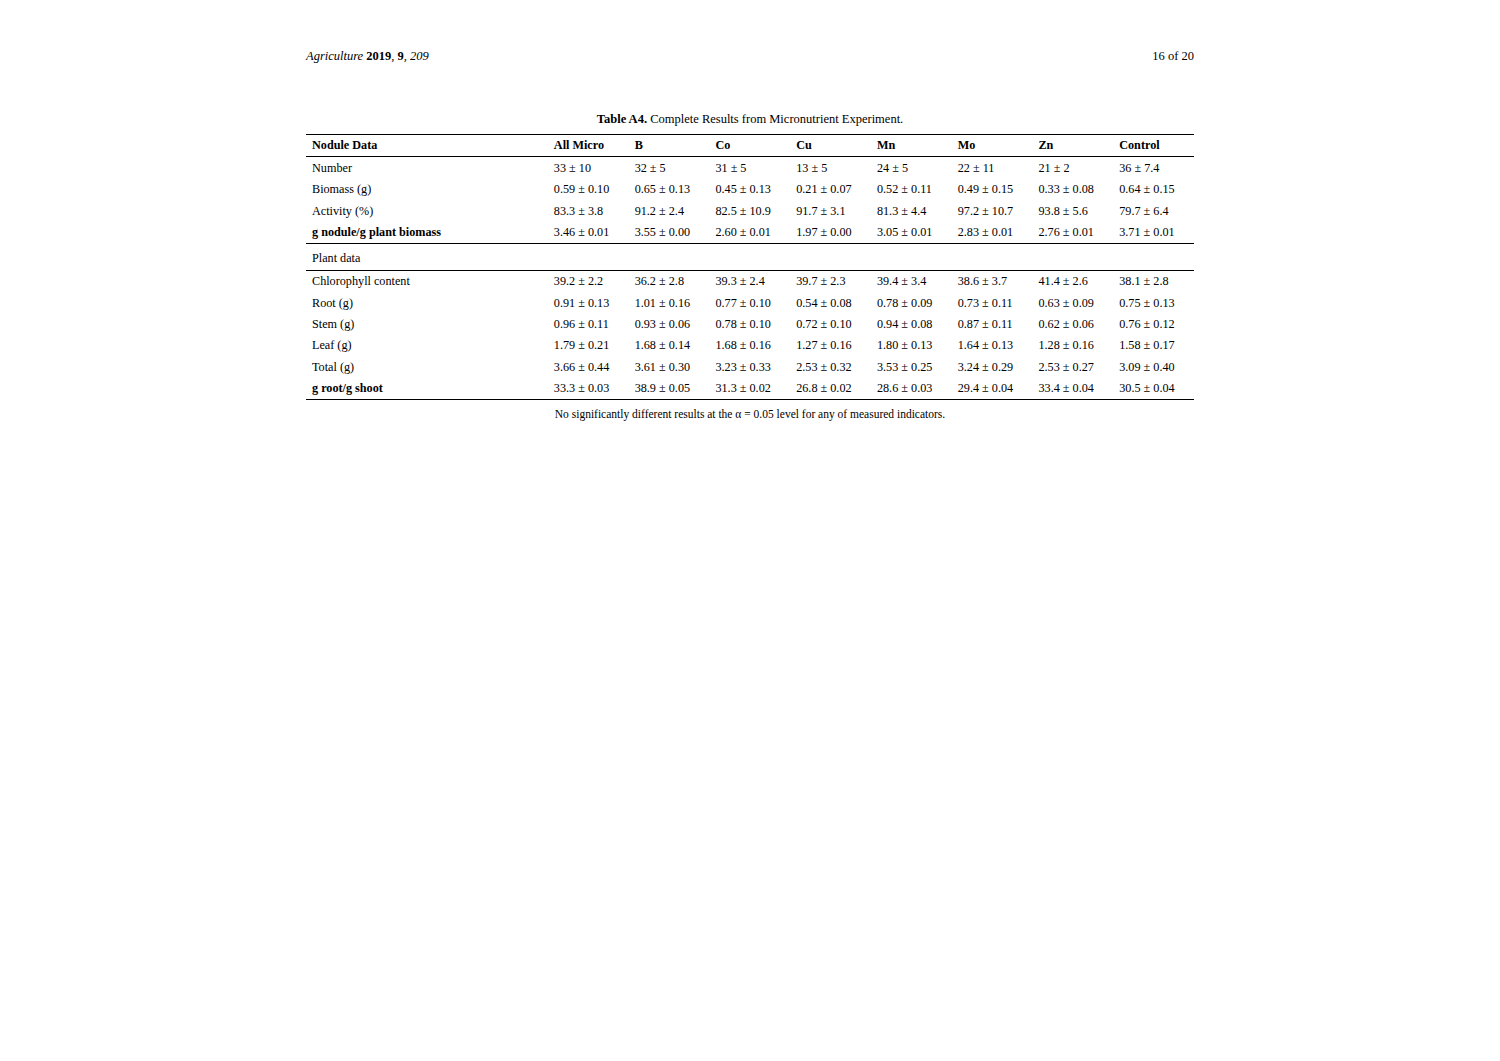Agriculture 2019, 9, 209
16 of 20
Table A4. Complete Results from Micronutrient Experiment.
| Nodule Data | All Micro | B | Co | Cu | Mn | Mo | Zn | Control |
| --- | --- | --- | --- | --- | --- | --- | --- | --- |
| Number | 33 ± 10 | 32 ± 5 | 31 ± 5 | 13 ± 5 | 24 ± 5 | 22 ± 11 | 21 ± 2 | 36 ± 7.4 |
| Biomass (g) | 0.59 ± 0.10 | 0.65 ± 0.13 | 0.45 ± 0.13 | 0.21 ± 0.07 | 0.52 ± 0.11 | 0.49 ± 0.15 | 0.33 ± 0.08 | 0.64 ± 0.15 |
| Activity (%) | 83.3 ± 3.8 | 91.2 ± 2.4 | 82.5 ± 10.9 | 91.7 ± 3.1 | 81.3 ± 4.4 | 97.2 ± 10.7 | 93.8 ± 5.6 | 79.7 ± 6.4 |
| g nodule/g plant biomass | 3.46 ± 0.01 | 3.55 ± 0.00 | 2.60 ± 0.01 | 1.97 ± 0.00 | 3.05 ± 0.01 | 2.83 ± 0.01 | 2.76 ± 0.01 | 3.71 ± 0.01 |
| Plant data | | | | | | | | |
| Chlorophyll content | 39.2 ± 2.2 | 36.2 ± 2.8 | 39.3 ± 2.4 | 39.7 ± 2.3 | 39.4 ± 3.4 | 38.6 ± 3.7 | 41.4 ± 2.6 | 38.1 ± 2.8 |
| Root (g) | 0.91 ± 0.13 | 1.01 ± 0.16 | 0.77 ± 0.10 | 0.54 ± 0.08 | 0.78 ± 0.09 | 0.73 ± 0.11 | 0.63 ± 0.09 | 0.75 ± 0.13 |
| Stem (g) | 0.96 ± 0.11 | 0.93 ± 0.06 | 0.78 ± 0.10 | 0.72 ± 0.10 | 0.94 ± 0.08 | 0.87 ± 0.11 | 0.62 ± 0.06 | 0.76 ± 0.12 |
| Leaf (g) | 1.79 ± 0.21 | 1.68 ± 0.14 | 1.68 ± 0.16 | 1.27 ± 0.16 | 1.80 ± 0.13 | 1.64 ± 0.13 | 1.28 ± 0.16 | 1.58 ± 0.17 |
| Total (g) | 3.66 ± 0.44 | 3.61 ± 0.30 | 3.23 ± 0.33 | 2.53 ± 0.32 | 3.53 ± 0.25 | 3.24 ± 0.29 | 2.53 ± 0.27 | 3.09 ± 0.40 |
| g root/g shoot | 33.3 ± 0.03 | 38.9 ± 0.05 | 31.3 ± 0.02 | 26.8 ± 0.02 | 28.6 ± 0.03 | 29.4 ± 0.04 | 33.4 ± 0.04 | 30.5 ± 0.04 |
No significantly different results at the α = 0.05 level for any of measured indicators.